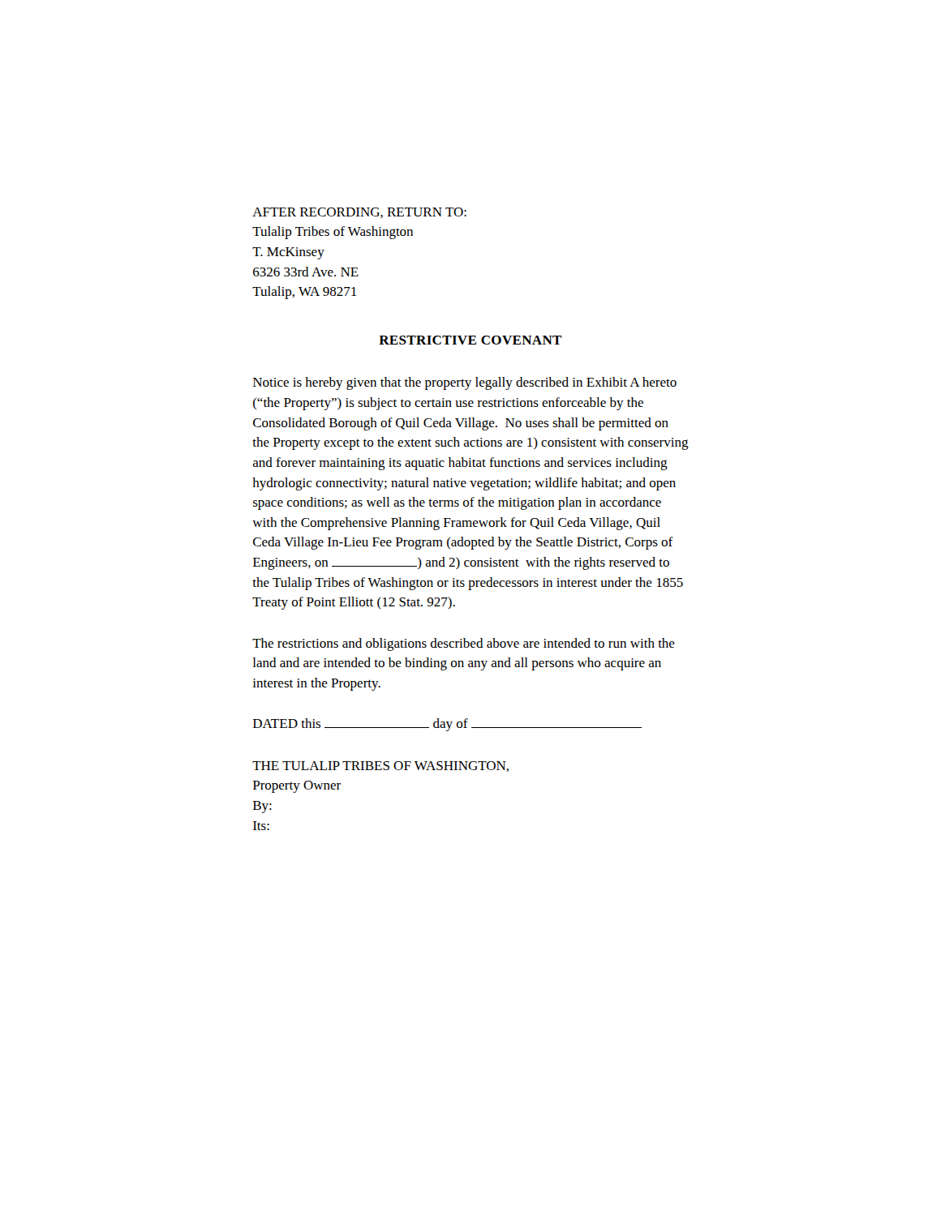AFTER RECORDING, RETURN TO:
Tulalip Tribes of Washington
T. McKinsey
6326 33rd Ave. NE
Tulalip, WA 98271
RESTRICTIVE COVENANT
Notice is hereby given that the property legally described in Exhibit A hereto (“the Property”) is subject to certain use restrictions enforceable by the Consolidated Borough of Quil Ceda Village. No uses shall be permitted on the Property except to the extent such actions are 1) consistent with conserving and forever maintaining its aquatic habitat functions and services including hydrologic connectivity; natural native vegetation; wildlife habitat; and open space conditions; as well as the terms of the mitigation plan in accordance with the Comprehensive Planning Framework for Quil Ceda Village, Quil Ceda Village In-Lieu Fee Program (adopted by the Seattle District, Corps of Engineers, on ) and 2) consistent with the rights reserved to the Tulalip Tribes of Washington or its predecessors in interest under the 1855 Treaty of Point Elliott (12 Stat. 927).
The restrictions and obligations described above are intended to run with the land and are intended to be binding on any and all persons who acquire an interest in the Property.
DATED this day of
THE TULALIP TRIBES OF WASHINGTON,
Property Owner
By:
Its: